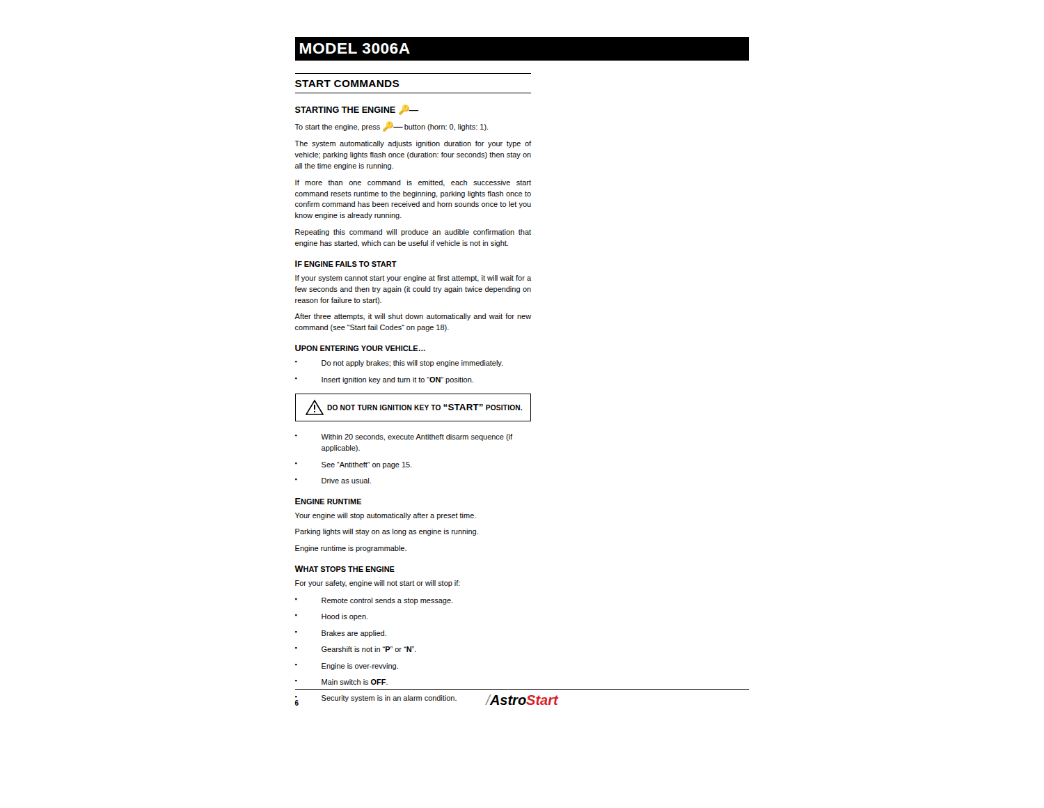MODEL 3006A
START COMMANDS
STARTING THE ENGINE 🔑—
To start the engine, press 🔑— button (horn: 0, lights: 1).
The system automatically adjusts ignition duration for your type of vehicle; parking lights flash once (duration: four seconds) then stay on all the time engine is running.
If more than one command is emitted, each successive start command resets runtime to the beginning, parking lights flash once to confirm command has been received and horn sounds once to let you know engine is already running.
Repeating this command will produce an audible confirmation that engine has started, which can be useful if vehicle is not in sight.
IF ENGINE FAILS TO START
If your system cannot start your engine at first attempt, it will wait for a few seconds and then try again (it could try again twice depending on reason for failure to start).
After three attempts, it will shut down automatically and wait for new command (see “Start fail Codes“ on page 18).
UPON ENTERING YOUR VEHICLE…
Do not apply brakes; this will stop engine immediately.
Insert ignition key and turn it to “ON” position.
DO NOT TURN IGNITION KEY TO “START” POSITION.
Within 20 seconds, execute Antitheft disarm sequence (if applicable).
See “Antitheft” on page 15.
Drive as usual.
ENGINE RUNTIME
Your engine will stop automatically after a preset time.
Parking lights will stay on as long as engine is running.
Engine runtime is programmable.
WHAT STOPS THE ENGINE
For your safety, engine will not start or will stop if:
Remote control sends a stop message.
Hood is open.
Brakes are applied.
Gearshift is not in “P” or “N”.
Engine is over-revving.
Main switch is OFF.
Security system is in an alarm condition.
6
/Astro Start